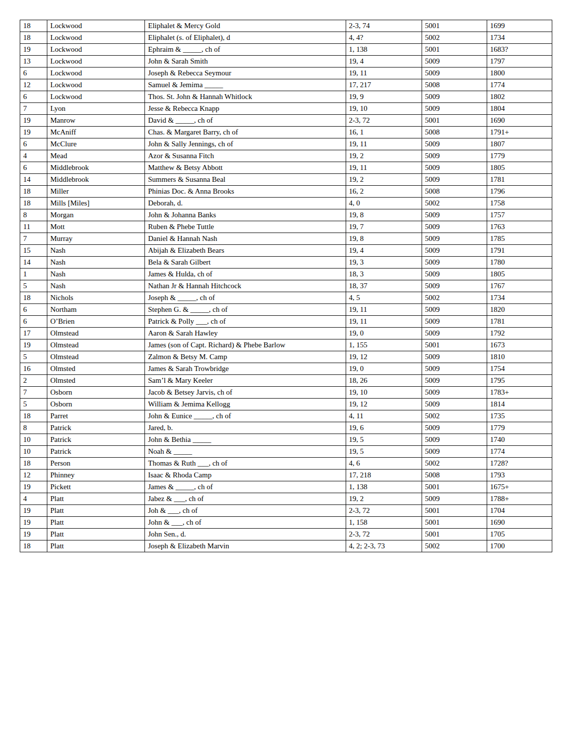| 18 | Lockwood | Eliphalet & Mercy Gold | 2-3, 74 | 5001 | 1699 |
| 18 | Lockwood | Eliphalet (s. of Eliphalet), d | 4, 4? | 5002 | 1734 |
| 19 | Lockwood | Ephraim & _____, ch of | 1, 138 | 5001 | 1683? |
| 13 | Lockwood | John & Sarah Smith | 19, 4 | 5009 | 1797 |
| 6 | Lockwood | Joseph & Rebecca Seymour | 19, 11 | 5009 | 1800 |
| 12 | Lockwood | Samuel & Jemima _____ | 17, 217 | 5008 | 1774 |
| 6 | Lockwood | Thos. St. John & Hannah Whitlock | 19, 9 | 5009 | 1802 |
| 7 | Lyon | Jesse & Rebecca Knapp | 19, 10 | 5009 | 1804 |
| 19 | Manrow | David & _____, ch of | 2-3, 72 | 5001 | 1690 |
| 19 | McAniff | Chas. & Margaret Barry, ch of | 16, 1 | 5008 | 1791+ |
| 6 | McClure | John & Sally Jennings, ch of | 19, 11 | 5009 | 1807 |
| 4 | Mead | Azor & Susanna Fitch | 19, 2 | 5009 | 1779 |
| 6 | Middlebrook | Matthew & Betsy Abbott | 19, 11 | 5009 | 1805 |
| 14 | Middlebrook | Summers & Susanna Beal | 19, 2 | 5009 | 1781 |
| 18 | Miller | Phinias Doc. & Anna Brooks | 16, 2 | 5008 | 1796 |
| 18 | Mills [Miles] | Deborah, d. | 4, 0 | 5002 | 1758 |
| 8 | Morgan | John & Johanna Banks | 19, 8 | 5009 | 1757 |
| 11 | Mott | Ruben & Phebe Tuttle | 19, 7 | 5009 | 1763 |
| 7 | Murray | Daniel & Hannah Nash | 19, 8 | 5009 | 1785 |
| 15 | Nash | Abijah & Elizabeth Bears | 19, 4 | 5009 | 1791 |
| 14 | Nash | Bela & Sarah Gilbert | 19, 3 | 5009 | 1780 |
| 1 | Nash | James & Hulda, ch of | 18, 3 | 5009 | 1805 |
| 5 | Nash | Nathan Jr & Hannah Hitchcock | 18, 37 | 5009 | 1767 |
| 18 | Nichols | Joseph & _____, ch of | 4, 5 | 5002 | 1734 |
| 6 | Northam | Stephen G. & _____, ch of | 19, 11 | 5009 | 1820 |
| 6 | O’Brien | Patrick & Polly ___, ch of | 19, 11 | 5009 | 1781 |
| 17 | Olmstead | Aaron & Sarah Hawley | 19, 0 | 5009 | 1792 |
| 19 | Olmstead | James (son of Capt. Richard) & Phebe Barlow | 1, 155 | 5001 | 1673 |
| 5 | Olmstead | Zalmon & Betsy M. Camp | 19, 12 | 5009 | 1810 |
| 16 | Olmsted | James & Sarah Trowbridge | 19, 0 | 5009 | 1754 |
| 2 | Olmsted | Sam’l & Mary Keeler | 18, 26 | 5009 | 1795 |
| 7 | Osborn | Jacob & Betsey Jarvis, ch of | 19, 10 | 5009 | 1783+ |
| 5 | Osborn | William & Jemima Kellogg | 19, 12 | 5009 | 1814 |
| 18 | Parret | John & Eunice _____, ch of | 4, 11 | 5002 | 1735 |
| 8 | Patrick | Jared, b. | 19, 6 | 5009 | 1779 |
| 10 | Patrick | John & Bethia _____ | 19, 5 | 5009 | 1740 |
| 10 | Patrick | Noah & _____ | 19, 5 | 5009 | 1774 |
| 18 | Person | Thomas & Ruth ___, ch of | 4, 6 | 5002 | 1728? |
| 12 | Phinney | Isaac & Rhoda Camp | 17, 218 | 5008 | 1793 |
| 19 | Pickett | James & _____, ch of | 1, 138 | 5001 | 1675+ |
| 4 | Platt | Jabez & ___, ch of | 19, 2 | 5009 | 1788+ |
| 19 | Platt | Joh & ___, ch of | 2-3, 72 | 5001 | 1704 |
| 19 | Platt | John & ___, ch of | 1, 158 | 5001 | 1690 |
| 19 | Platt | John Sen., d. | 2-3, 72 | 5001 | 1705 |
| 18 | Platt | Joseph & Elizabeth Marvin | 4, 2; 2-3, 73 | 5002 | 1700 |